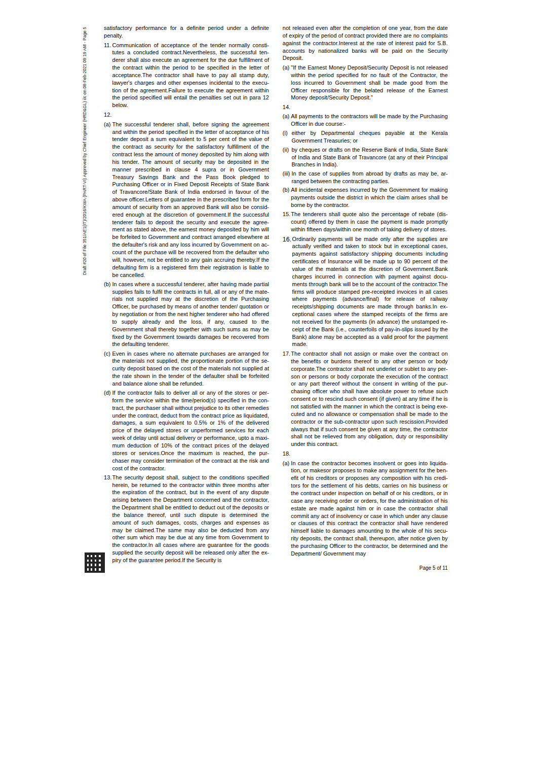Draft #20 of File 351/AE1(IT)/2016/KWA (PART-VI) Approved by Chief Engineer (HRD&GL) i/c on 08-Feb-2021 09:19 AM - Page 5
satisfactory performance for a definite period under a definite penalty.
11.
Communication of acceptance of the tender normally constitutes a concluded contract.Nevertheless, the successful tenderer shall also execute an agreement for the due fulfillment of the contract within the period to be specified in the letter of acceptance.The contractor shall have to pay all stamp duty, lawyer's charges and other expenses incidental to the execution of the agreement.Failure to execute the agreement within the period specified will entail the penalties set out in para 12 below.
12.
(a) The successful tenderer shall, before signing the agreement and within the period specified in the letter of acceptance of his tender deposit a sum equivalent to 5 per cent of the value of the contract as security for the satisfactory fulfillment of the contract less the amount of money deposited by him along with his tender. The amount of security may be deposited in the manner prescribed in clause 4 supra or in Government Treasury Savings Bank and the Pass Book pledged to Purchasing Officer or in Fixed Deposit Receipts of State Bank of Travancore/State Bank of India endorsed in favour of the above officer.Letters of guarantee in the prescribed form for the amount of security from an approved Bank will also be considered enough at the discretion of government.If the successful tenderer fails to deposit the security and execute the agreement as stated above, the earnest money deposited by him will be forfeited to Government and contract arranged elsewhere at the defaulter's risk and any loss incurred by Government on account of the purchase will be recovered from the defaulter who will, however, not be entitled to any gain accruing thereby.If the defaulting firm is a registered firm their registration is liable to be cancelled.
(b) In cases where a successful tenderer, after having made partial supplies fails to fulfil the contracts in full, all or any of the materials not supplied may at the discretion of the Purchasing Officer, be purchased by means of another tender/ quotation or by negotiation or from the next higher tenderer who had offered to supply already and the loss, if any, caused to the Government shall thereby together with such sums as may be fixed by the Government towards damages be recovered from the defaulting tenderer.
(c) Even in cases where no alternate purchases are arranged for the materials not supplied, the proportionate portion of the security deposit based on the cost of the materials not supplied at the rate shown in the tender of the defaulter shall be forfeited and balance alone shall be refunded.
(d) If the contractor fails to deliver all or any of the stores or perform the service within the time/period(s) specified in the contract, the purchaser shall without prejudice to its other remedies under the contract, deduct from the contract price as liquidated, damages, a sum equivalent to 0.5% or 1% of the delivered price of the delayed stores or unperformed services for each week of delay until actual delivery or performance, upto a maximum deduction of 10% of the contract prices of the delayed stores or services.Once the maximum is reached, the purchaser may consider termination of the contract at the risk and cost of the contractor.
13.
The security deposit shall, subject to the conditions specified herein, be returned to the contractor within three months after the expiration of the contract, but in the event of any dispute arising between the Department concerned and the contractor, the Department shall be entitled to deduct out of the deposits or the balance thereof, until such dispute is determined the amount of such damages, costs, charges and expenses as may be claimed.The same may also be deducted from any other sum which may be due at any time from Government to the contractor.In all cases where are guarantee for the goods supplied the security deposit will be released only after the expiry of the guarantee period.If the Security is
not released even after the completion of one year, from the date of expiry of the period of contract provided there are no complaints against the contractor.Interest at the rate of interest paid for S.B. accounts by nationalized banks will be paid on the Security Deposit.
(a)"If the Earnest Money Deposit/Security Deposit is not released within the period specified for no fault of the Contractor, the loss incurred to Government shall be made good from the Officer responsible for the belated release of the Earnest Money deposit/Security Deposit."
14.
(a) All payments to the contractors will be made by the Purchasing Officer in due course:-
(i) either by Departmental cheques payable at the Kerala Government Treasuries; or
(ii) by cheques or drafts on the Reserve Bank of India, State Bank of India and State Bank of Travancore (at any of their Principal Branches in India).
(iii) In the case of supplies from abroad by drafts as may be, arranged between the contracting parties.
(b) All incidental expenses incurred by the Government for making payments outside the district in which the claim arises shall be borne by the contractor.
15.
The tenderers shall quote also the percentage of rebate (discount) offered by them in case the payment is made promptly within fifteen days/within one month of taking delivery of stores.
16.
Ordinarily payments will be made only after the supplies are actually verified and taken to stock but in exceptional cases, payments against satisfactory shipping documents including certificates of Insurance will be made up to 90 percent of the value of the materials at the discretion of Government.Bank charges incurred in connection with payment against documents through bank will be to the account of the contractor.The firms will produce stamped pre-receipted invoices in all cases where payments (advance/final) for release of railway receipts/shipping documents are made through banks.In exceptional cases where the stamped receipts of the firms are not received for the payments (in advance) the unstamped receipt of the Bank (i.e., counterfoils of pay-in-slips issued by the Bank) alone may be accepted as a valid proof for the payment made.
17.
The contractor shall not assign or make over the contract on the benefits or burdens thereof to any other person or body corporate.The contractor shall not underlet or sublet to any person or persons or body corporate the execution of the contract or any part thereof without the consent in writing of the purchasing officer who shall have absolute power to refuse such consent or to rescind such consent (if given) at any time if he is not satisfied with the manner in which the contract is being executed and no allowance or compensation shall be made to the contractor or the sub-contractor upon such rescission.Provided always that if such consent be given at any time, the contractor shall not be relieved from any obligation, duty or responsibility under this contract.
18.
(a) In case the contractor becomes insolvent or goes into liquidation, or makesor proposes to make any assignment for the benefit of his creditors or proposes any composition with his creditors for the settlement of his debts, carries on his business or the contract under inspection on behalf of or his creditors, or in case any receiving order or orders, for the administration of his estate are made against him or in case the contractor shall commit any act of insolvency or case in which under any clause or clauses of this contract the contractor shall have rendered himself liable to damages amounting to the whole of his security deposits, the contract shall, thereupon, after notice given by the purchasing Officer to the contractor, be determined and the Department/ Government may
Page 5 of 11